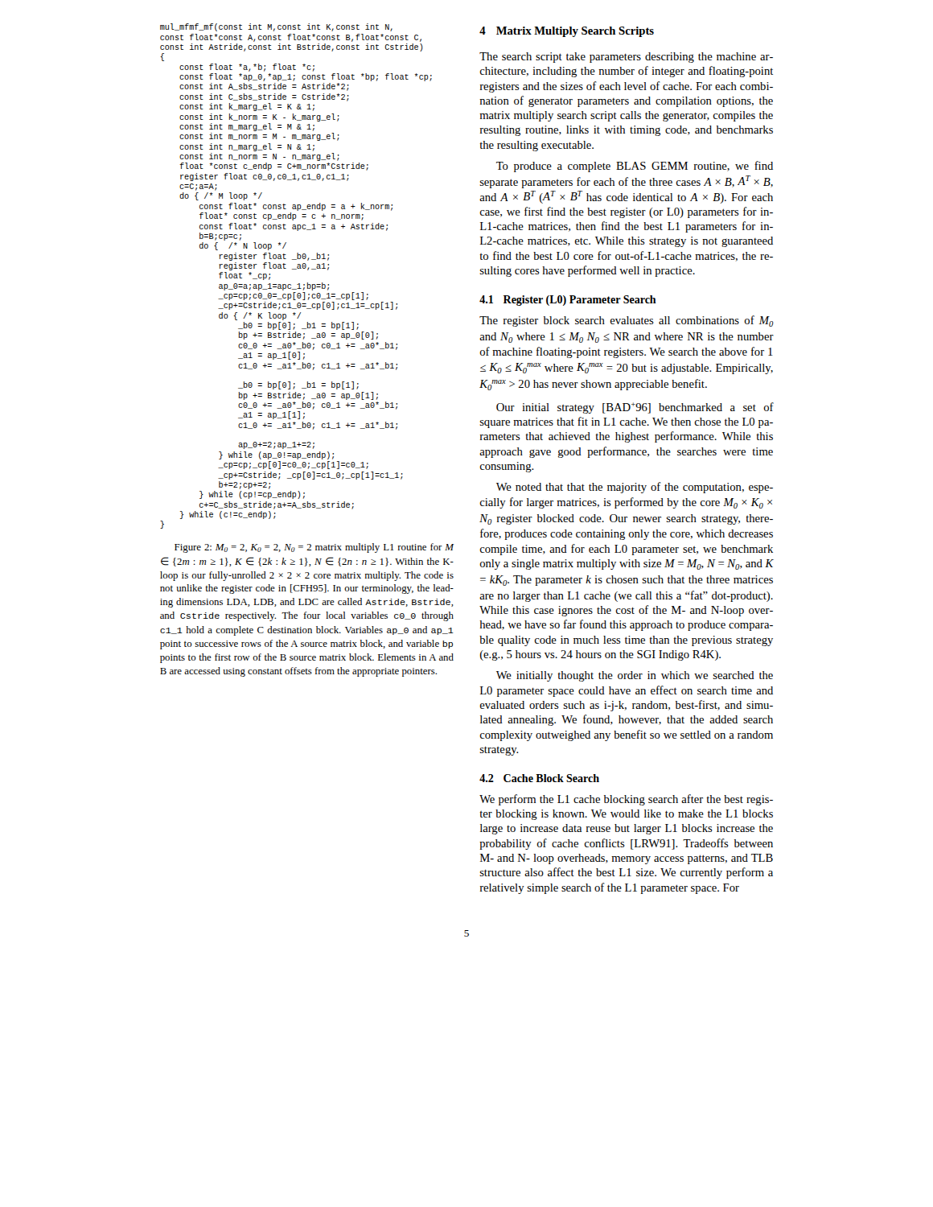mul_mfmf_mf(const int M,const int K,const int N,
const float*const A,const float*const B,float*const C,
const int Astride,const int Bstride,const int Cstride)
{
    const float *a,*b; float *c;
    const float *ap_0,*ap_1; const float *bp; float *cp;
    const int A_sbs_stride = Astride*2;
    const int C_sbs_stride = Cstride*2;
    const int k_marg_el = K & 1;
    const int k_norm = K - k_marg_el;
    const int m_marg_el = M & 1;
    const int m_norm = M - m_marg_el;
    const int n_marg_el = N & 1;
    const int n_norm = N - n_marg_el;
    float *const c_endp = C+m_norm*Cstride;
    register float c0_0,c0_1,c1_0,c1_1;
    c=C;a=A;
    do { /* M loop */
        const float* const ap_endp = a + k_norm;
        float* const cp_endp = c + n_norm;
        const float* const apc_1 = a + Astride;
        b=B;cp=c;
        do {  /* N loop */
            register float _b0,_b1;
            register float _a0,_a1;
            float *_cp;
            ap_0=a;ap_1=apc_1;bp=b;
            _cp=cp;c0_0=_cp[0];c0_1=_cp[1];
            _cp+=Cstride;c1_0=_cp[0];c1_1=_cp[1];
            do { /* K loop */
                _b0 = bp[0]; _b1 = bp[1];
                bp += Bstride; _a0 = ap_0[0];
                c0_0 += _a0*_b0; c0_1 += _a0*_b1;
                _a1 = ap_1[0];
                c1_0 += _a1*_b0; c1_1 += _a1*_b1;

                _b0 = bp[0]; _b1 = bp[1];
                bp += Bstride; _a0 = ap_0[1];
                c0_0 += _a0*_b0; c0_1 += _a0*_b1;
                _a1 = ap_1[1];
                c1_0 += _a1*_b0; c1_1 += _a1*_b1;

                ap_0+=2;ap_1+=2;
            } while (ap_0!=ap_endp);
            _cp=cp;_cp[0]=c0_0;_cp[1]=c0_1;
            _cp+=Cstride; _cp[0]=c1_0;_cp[1]=c1_1;
            b+=2;cp+=2;
        } while (cp!=cp_endp);
        c+=C_sbs_stride;a+=A_sbs_stride;
    } while (c!=c_endp);
}
Figure 2: M0 = 2, K0 = 2, N0 = 2 matrix multiply L1 routine for M ∈ {2m : m ≥ 1}, K ∈ {2k : k ≥ 1}, N ∈ {2n : n ≥ 1}. Within the K-loop is our fully-unrolled 2 × 2 × 2 core matrix multiply. The code is not unlike the register code in [CFH95]. In our terminology, the leading dimensions LDA, LDB, and LDC are called Astride, Bstride, and Cstride respectively. The four local variables c0_0 through c1_1 hold a complete C destination block. Variables ap_0 and ap_1 point to successive rows of the A source matrix block, and variable bp points to the first row of the B source matrix block. Elements in A and B are accessed using constant offsets from the appropriate pointers.
4 Matrix Multiply Search Scripts
The search script take parameters describing the machine architecture, including the number of integer and floating-point registers and the sizes of each level of cache. For each combination of generator parameters and compilation options, the matrix multiply search script calls the generator, compiles the resulting routine, links it with timing code, and benchmarks the resulting executable.
To produce a complete BLAS GEMM routine, we find separate parameters for each of the three cases A × B, AT × B, and A × BT (AT × BT has code identical to A × B). For each case, we first find the best register (or L0) parameters for in-L1-cache matrices, then find the best L1 parameters for in-L2-cache matrices, etc. While this strategy is not guaranteed to find the best L0 core for out-of-L1-cache matrices, the resulting cores have performed well in practice.
4.1 Register (L0) Parameter Search
The register block search evaluates all combinations of M0 and N0 where 1 ≤ M0 N0 ≤ NR and where NR is the number of machine floating-point registers. We search the above for 1 ≤ K0 ≤ K0max where K0max = 20 but is adjustable. Empirically, K0max > 20 has never shown appreciable benefit.
Our initial strategy [BAD+96] benchmarked a set of square matrices that fit in L1 cache. We then chose the L0 parameters that achieved the highest performance. While this approach gave good performance, the searches were time consuming.
We noted that that the majority of the computation, especially for larger matrices, is performed by the core M0 × K0 × N0 register blocked code. Our newer search strategy, therefore, produces code containing only the core, which decreases compile time, and for each L0 parameter set, we benchmark only a single matrix multiply with size M = M0, N = N0, and K = kK0. The parameter k is chosen such that the three matrices are no larger than L1 cache (we call this a “fat” dot-product). While this case ignores the cost of the M- and N-loop overhead, we have so far found this approach to produce comparable quality code in much less time than the previous strategy (e.g., 5 hours vs. 24 hours on the SGI Indigo R4K).
We initially thought the order in which we searched the L0 parameter space could have an effect on search time and evaluated orders such as i-j-k, random, best-first, and simulated annealing. We found, however, that the added search complexity outweighed any benefit so we settled on a random strategy.
4.2 Cache Block Search
We perform the L1 cache blocking search after the best register blocking is known. We would like to make the L1 blocks large to increase data reuse but larger L1 blocks increase the probability of cache conflicts [LRW91]. Tradeoffs between M- and N- loop overheads, memory access patterns, and TLB structure also affect the best L1 size. We currently perform a relatively simple search of the L1 parameter space. For
5